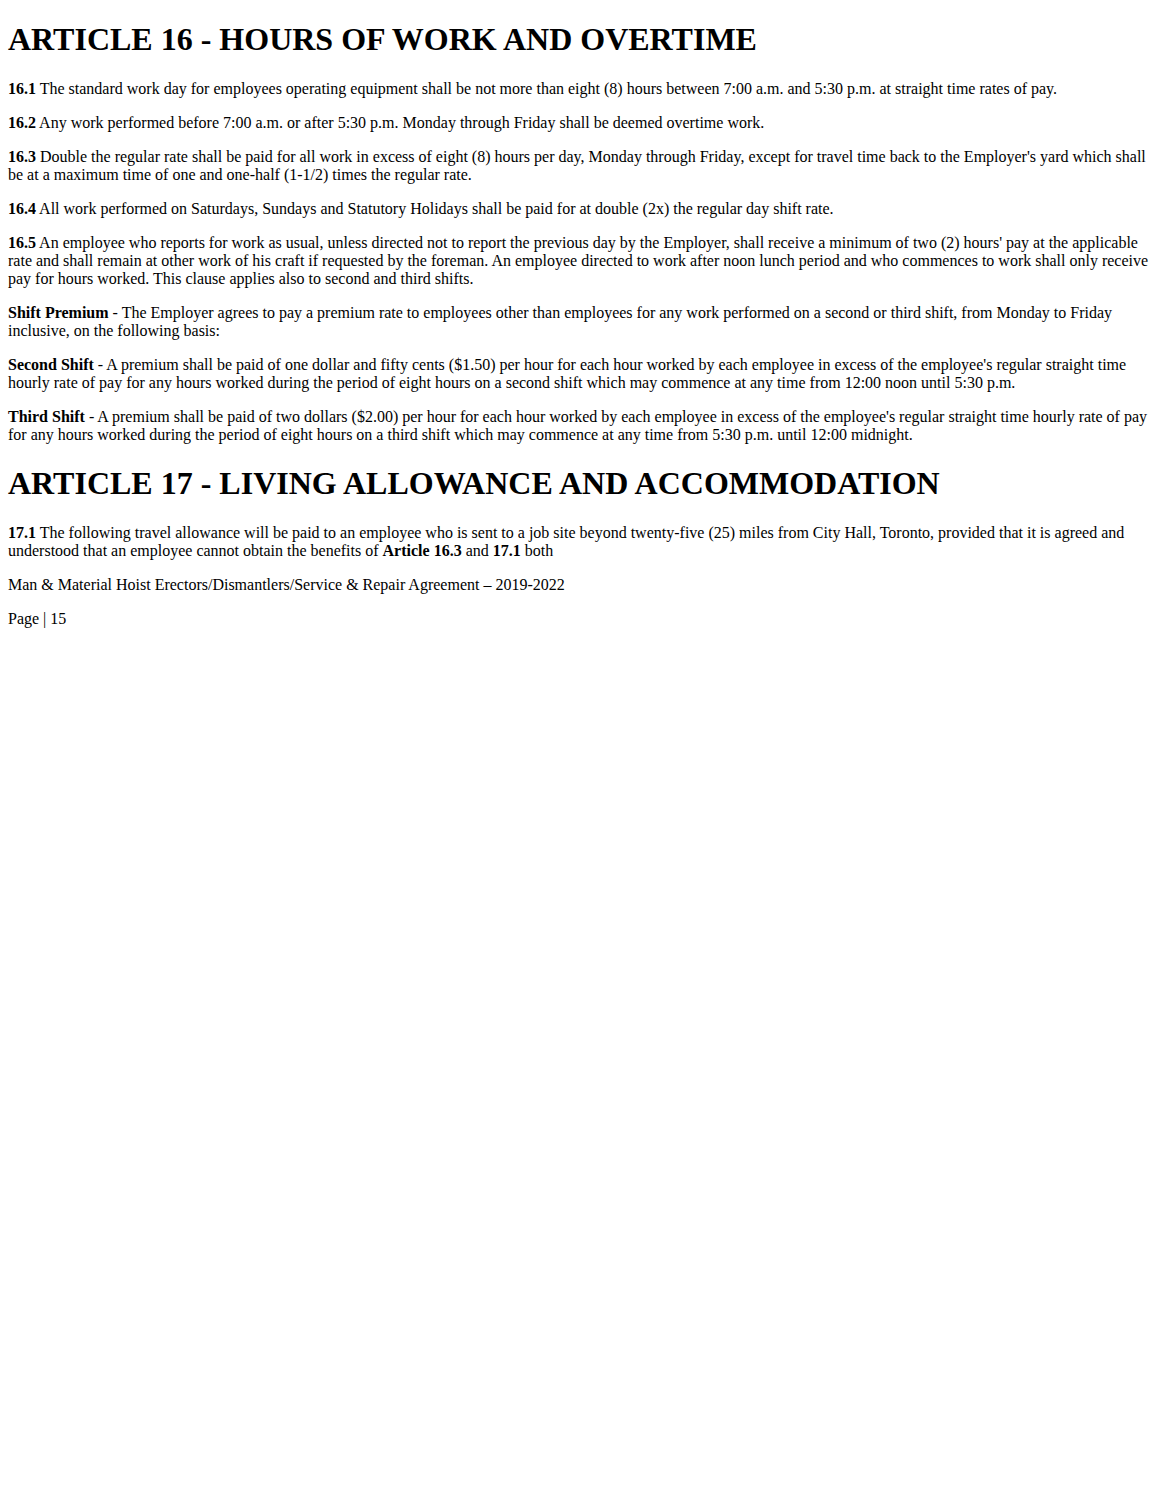ARTICLE 16 - HOURS OF WORK AND OVERTIME
16.1 The standard work day for employees operating equipment shall be not more than eight (8) hours between 7:00 a.m. and 5:30 p.m. at straight time rates of pay.
16.2 Any work performed before 7:00 a.m. or after 5:30 p.m. Monday through Friday shall be deemed overtime work.
16.3 Double the regular rate shall be paid for all work in excess of eight (8) hours per day, Monday through Friday, except for travel time back to the Employer's yard which shall be at a maximum time of one and one-half (1-1/2) times the regular rate.
16.4 All work performed on Saturdays, Sundays and Statutory Holidays shall be paid for at double (2x) the regular day shift rate.
16.5 An employee who reports for work as usual, unless directed not to report the previous day by the Employer, shall receive a minimum of two (2) hours' pay at the applicable rate and shall remain at other work of his craft if requested by the foreman. An employee directed to work after noon lunch period and who commences to work shall only receive pay for hours worked. This clause applies also to second and third shifts.
Shift Premium - The Employer agrees to pay a premium rate to employees other than employees for any work performed on a second or third shift, from Monday to Friday inclusive, on the following basis:
Second Shift - A premium shall be paid of one dollar and fifty cents ($1.50) per hour for each hour worked by each employee in excess of the employee's regular straight time hourly rate of pay for any hours worked during the period of eight hours on a second shift which may commence at any time from 12:00 noon until 5:30 p.m.
Third Shift - A premium shall be paid of two dollars ($2.00) per hour for each hour worked by each employee in excess of the employee's regular straight time hourly rate of pay for any hours worked during the period of eight hours on a third shift which may commence at any time from 5:30 p.m. until 12:00 midnight.
ARTICLE 17 - LIVING ALLOWANCE AND ACCOMMODATION
17.1 The following travel allowance will be paid to an employee who is sent to a job site beyond twenty-five (25) miles from City Hall, Toronto, provided that it is agreed and understood that an employee cannot obtain the benefits of Article 16.3 and 17.1 both
Man & Material Hoist Erectors/Dismantlers/Service & Repair Agreement – 2019-2022
Page | 15